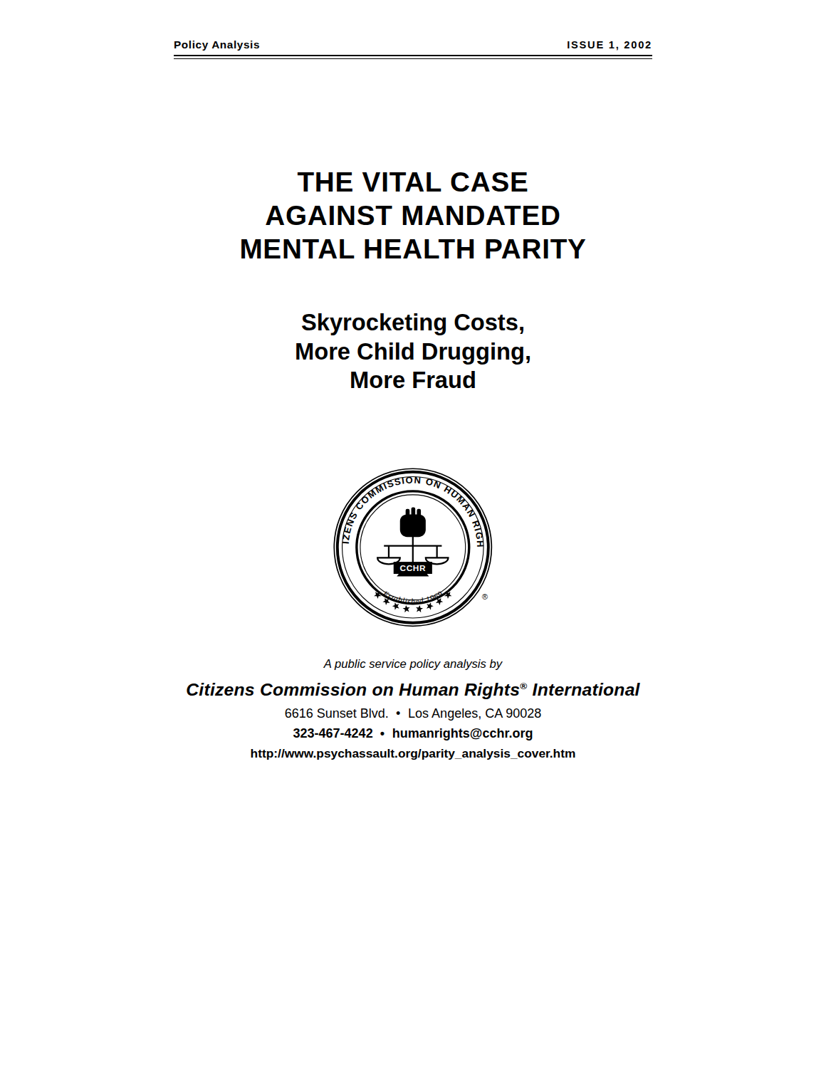Policy Analysis ISSUE 1, 2002
THE VITAL CASE
AGAINST MANDATED
MENTAL HEALTH PARITY
Skyrocketing Costs,
More Child Drugging,
More Fraud
CITIZENS COMMISSION ON HUMAN RIGHTS Established 1969 CCHR ®
A public service policy analysis by
Citizens Commission on Human Rights® International
6616 Sunset Blvd. • Los Angeles, CA 90028
323-467-4242 • humanrights@cchr.org
http://www.psychassault.org/parity_analysis_cover.htm